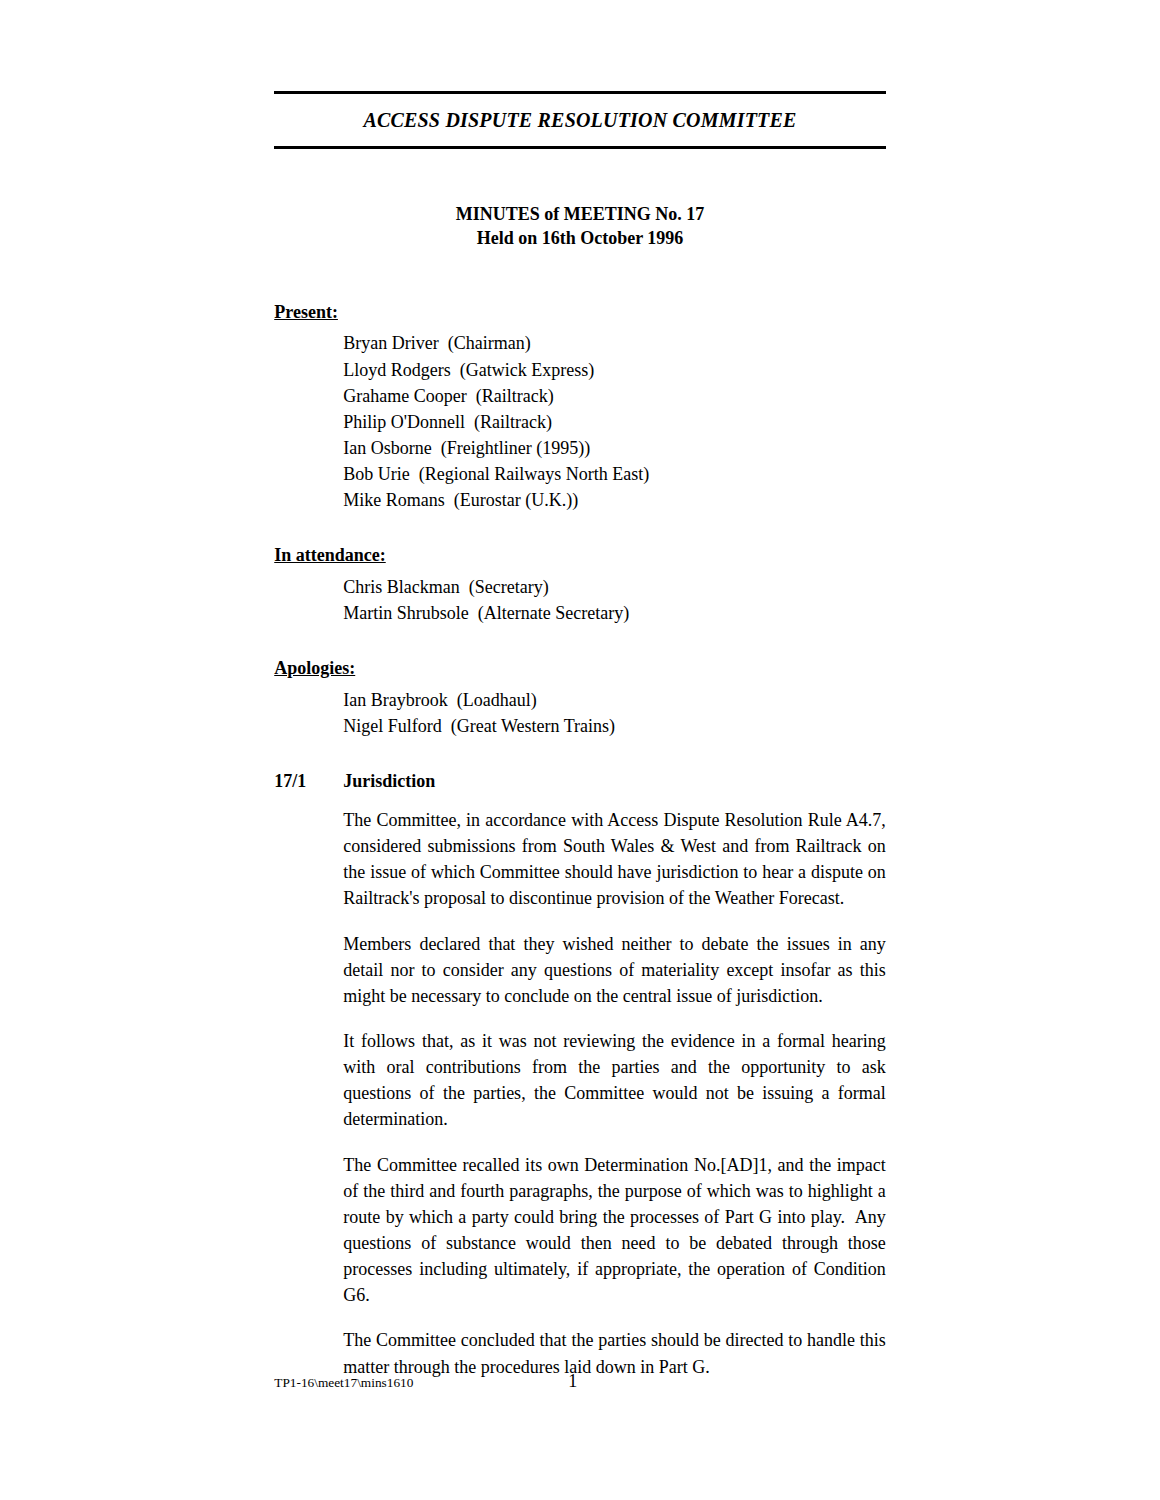ACCESS DISPUTE RESOLUTION COMMITTEE
MINUTES of MEETING No. 17
Held on 16th October 1996
Present:
Bryan Driver (Chairman)
Lloyd Rodgers (Gatwick Express)
Grahame Cooper (Railtrack)
Philip O'Donnell (Railtrack)
Ian Osborne (Freightliner (1995))
Bob Urie (Regional Railways North East)
Mike Romans (Eurostar (U.K.))
In attendance:
Chris Blackman (Secretary)
Martin Shrubsole (Alternate Secretary)
Apologies:
Ian Braybrook (Loadhaul)
Nigel Fulford (Great Western Trains)
17/1
Jurisdiction
The Committee, in accordance with Access Dispute Resolution Rule A4.7, considered submissions from South Wales & West and from Railtrack on the issue of which Committee should have jurisdiction to hear a dispute on Railtrack's proposal to discontinue provision of the Weather Forecast.
Members declared that they wished neither to debate the issues in any detail nor to consider any questions of materiality except insofar as this might be necessary to conclude on the central issue of jurisdiction.
It follows that, as it was not reviewing the evidence in a formal hearing with oral contributions from the parties and the opportunity to ask questions of the parties, the Committee would not be issuing a formal determination.
The Committee recalled its own Determination No.[AD]1, and the impact of the third and fourth paragraphs, the purpose of which was to highlight a route by which a party could bring the processes of Part G into play. Any questions of substance would then need to be debated through those processes including ultimately, if appropriate, the operation of Condition G6.
The Committee concluded that the parties should be directed to handle this matter through the procedures laid down in Part G.
TP1-16\meet17\mins1610 1